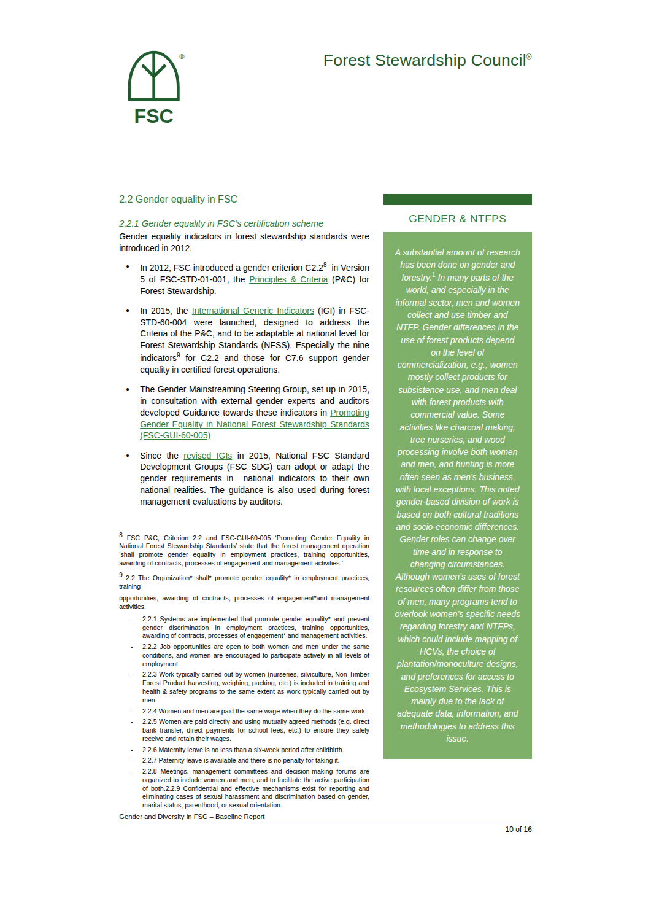FSC ®
Forest Stewardship Council®
2.2 Gender equality in FSC
2.2.1 Gender equality in FSC’s certification scheme
Gender equality indicators in forest stewardship standards were introduced in 2012.
In 2012, FSC introduced a gender criterion C2.28 in Version 5 of FSC-STD-01-001, the Principles & Criteria (P&C) for Forest Stewardship.
In 2015, the International Generic Indicators (IGI) in FSC-STD-60-004 were launched, designed to address the Criteria of the P&C, and to be adaptable at national level for Forest Stewardship Standards (NFSS). Especially the nine indicators9 for C2.2 and those for C7.6 support gender equality in certified forest operations.
The Gender Mainstreaming Steering Group, set up in 2015, in consultation with external gender experts and auditors developed Guidance towards these indicators in Promoting Gender Equality in National Forest Stewardship Standards (FSC-GUI-60-005)
Since the revised IGIs in 2015, National FSC Standard Development Groups (FSC SDG) can adopt or adapt the gender requirements in national indicators to their own national realities. The guidance is also used during forest management evaluations by auditors.
8 FSC P&C, Criterion 2.2 and FSC-GUI-60-005 ‘Promoting Gender Equality in National Forest Stewardship Standards’ state that the forest management operation ‘shall promote gender equality in employment practices, training opportunities, awarding of contracts, processes of engagement and management activities.’
9 2.2 The Organization* shall* promote gender equality* in employment practices, training
opportunities, awarding of contracts, processes of engagement*and management activities.
2.2.1 Systems are implemented that promote gender equality* and prevent gender discrimination in employment practices, training opportunities, awarding of contracts, processes of engagement* and management activities.
2.2.2 Job opportunities are open to both women and men under the same conditions, and women are encouraged to participate actively in all levels of employment.
2.2.3 Work typically carried out by women (nurseries, silviculture, Non-Timber Forest Product harvesting, weighing, packing, etc.) is included in training and health & safety programs to the same extent as work typically carried out by men.
2.2.4 Women and men are paid the same wage when they do the same work.
2.2.5 Women are paid directly and using mutually agreed methods (e.g. direct bank transfer, direct payments for school fees, etc.) to ensure they safely receive and retain their wages.
2.2.6 Maternity leave is no less than a six-week period after childbirth.
2.2.7 Paternity leave is available and there is no penalty for taking it.
2.2.8 Meetings, management committees and decision-making forums are organized to include women and men, and to facilitate the active participation of both.2.2.9 Confidential and effective mechanisms exist for reporting and eliminating cases of sexual harassment and discrimination based on gender, marital status, parenthood, or sexual orientation.
Gender and Diversity in FSC – Baseline Report
GENDER & NTFPS
A substantial amount of research has been done on gender and forestry.1 In many parts of the world, and especially in the informal sector, men and women collect and use timber and NTFP. Gender differences in the use of forest products depend on the level of commercialization, e.g., women mostly collect products for subsistence use, and men deal with forest products with commercial value. Some activities like charcoal making, tree nurseries, and wood processing involve both women and men, and hunting is more often seen as men’s business, with local exceptions. This noted gender-based division of work is based on both cultural traditions and socio-economic differences. Gender roles can change over time and in response to changing circumstances. Although women’s uses of forest resources often differ from those of men, many programs tend to overlook women’s specific needs regarding forestry and NTFPs, which could include mapping of HCVs, the choice of plantation/monoculture designs, and preferences for access to Ecosystem Services. This is mainly due to the lack of adequate data, information, and methodologies to address this issue.
10 of 16